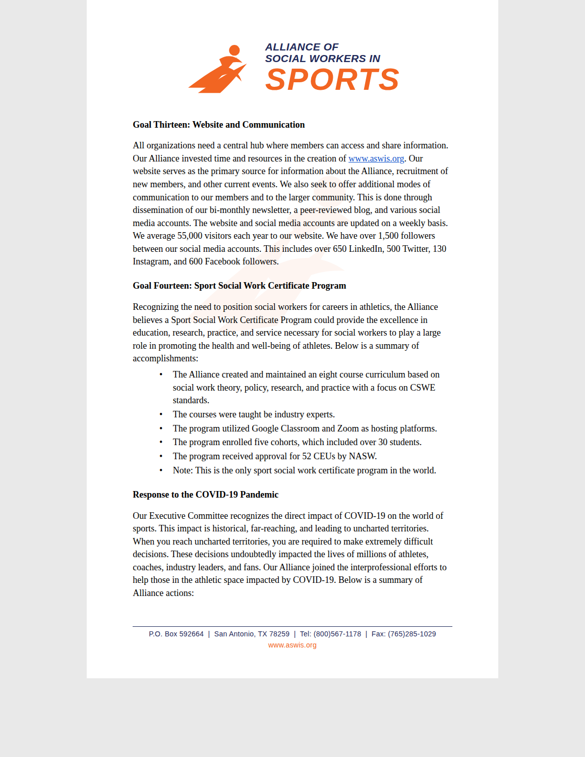ALLIANCE OF
SOCIAL WORKERS IN
SPORTS
Goal Thirteen: Website and Communication
All organizations need a central hub where members can access and share information. Our Alliance invested time and resources in the creation of www.aswis.org. Our website serves as the primary source for information about the Alliance, recruitment of new members, and other current events. We also seek to offer additional modes of communication to our members and to the larger community. This is done through dissemination of our bi-monthly newsletter, a peer-reviewed blog, and various social media accounts. The website and social media accounts are updated on a weekly basis. We average 55,000 visitors each year to our website. We have over 1,500 followers between our social media accounts. This includes over 650 LinkedIn, 500 Twitter, 130 Instagram, and 600 Facebook followers.
Goal Fourteen: Sport Social Work Certificate Program
Recognizing the need to position social workers for careers in athletics, the Alliance believes a Sport Social Work Certificate Program could provide the excellence in education, research, practice, and service necessary for social workers to play a large role in promoting the health and well-being of athletes. Below is a summary of accomplishments:
The Alliance created and maintained an eight course curriculum based on social work theory, policy, research, and practice with a focus on CSWE standards.
The courses were taught be industry experts.
The program utilized Google Classroom and Zoom as hosting platforms.
The program enrolled five cohorts, which included over 30 students.
The program received approval for 52 CEUs by NASW.
Note: This is the only sport social work certificate program in the world.
Response to the COVID-19 Pandemic
Our Executive Committee recognizes the direct impact of COVID-19 on the world of sports. This impact is historical, far-reaching, and leading to uncharted territories. When you reach uncharted territories, you are required to make extremely difficult decisions. These decisions undoubtedly impacted the lives of millions of athletes, coaches, industry leaders, and fans. Our Alliance joined the interprofessional efforts to help those in the athletic space impacted by COVID-19. Below is a summary of Alliance actions:
P.O. Box 592664 | San Antonio, TX 78259 | Tel: (800)567-1178 | Fax: (765)285-1029
www.aswis.org